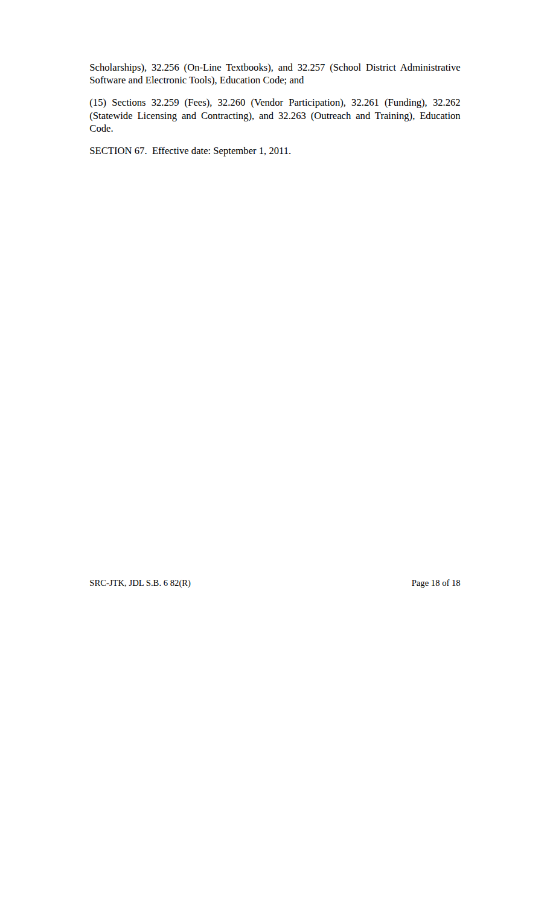Scholarships), 32.256 (On-Line Textbooks), and 32.257 (School District Administrative Software and Electronic Tools), Education Code; and
(15) Sections 32.259 (Fees), 32.260 (Vendor Participation), 32.261 (Funding), 32.262 (Statewide Licensing and Contracting), and 32.263 (Outreach and Training), Education Code.
SECTION 67. Effective date: September 1, 2011.
SRC-JTK, JDL S.B. 6 82(R) Page 18 of 18